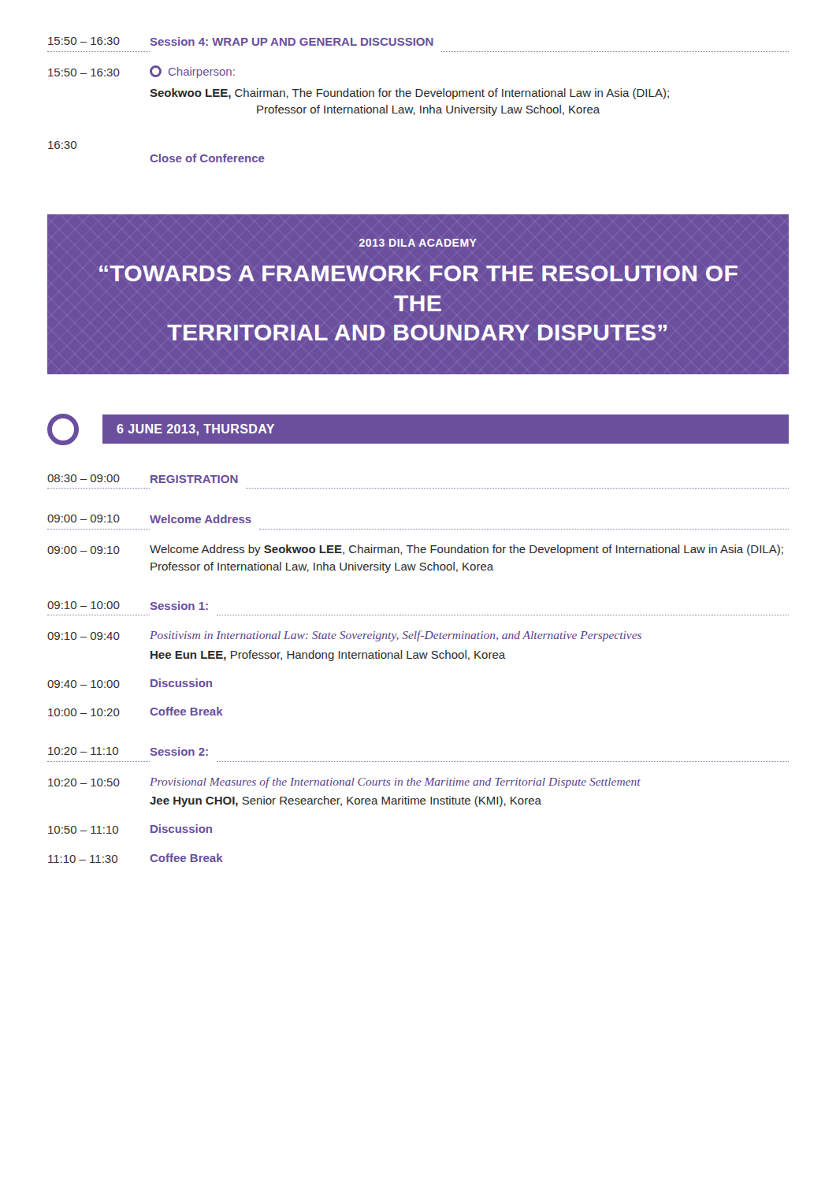15:50 – 16:30
Session 4: WRAP UP AND GENERAL DISCUSSION
15:50 – 16:30
Chairperson:
Seokwoo LEE, Chairman, The Foundation for the Development of International Law in Asia (DILA);
Professor of International Law, Inha University Law School, Korea
16:30
Close of Conference
2013 DILA ACADEMY
“TOWARDS A FRAMEWORK FOR THE RESOLUTION OF THE
TERRITORIAL AND BOUNDARY DISPUTES”
6 JUNE 2013, THURSDAY
08:30 – 09:00
REGISTRATION
09:00 – 09:10
Welcome Address
09:00 – 09:10
Welcome Address by Seokwoo LEE, Chairman, The Foundation for the Development of International Law in Asia (DILA); Professor of International Law, Inha University Law School, Korea
09:10 – 10:00
Session 1:
09:10 – 09:40
Positivism in International Law: State Sovereignty, Self-Determination, and Alternative Perspectives
Hee Eun LEE, Professor, Handong International Law School, Korea
09:40 – 10:00
Discussion
10:00 – 10:20
Coffee Break
10:20 – 11:10
Session 2:
10:20 – 10:50
Provisional Measures of the International Courts in the Maritime and Territorial Dispute Settlement
Jee Hyun CHOI, Senior Researcher, Korea Maritime Institute (KMI), Korea
10:50 – 11:10
Discussion
11:10 – 11:30
Coffee Break